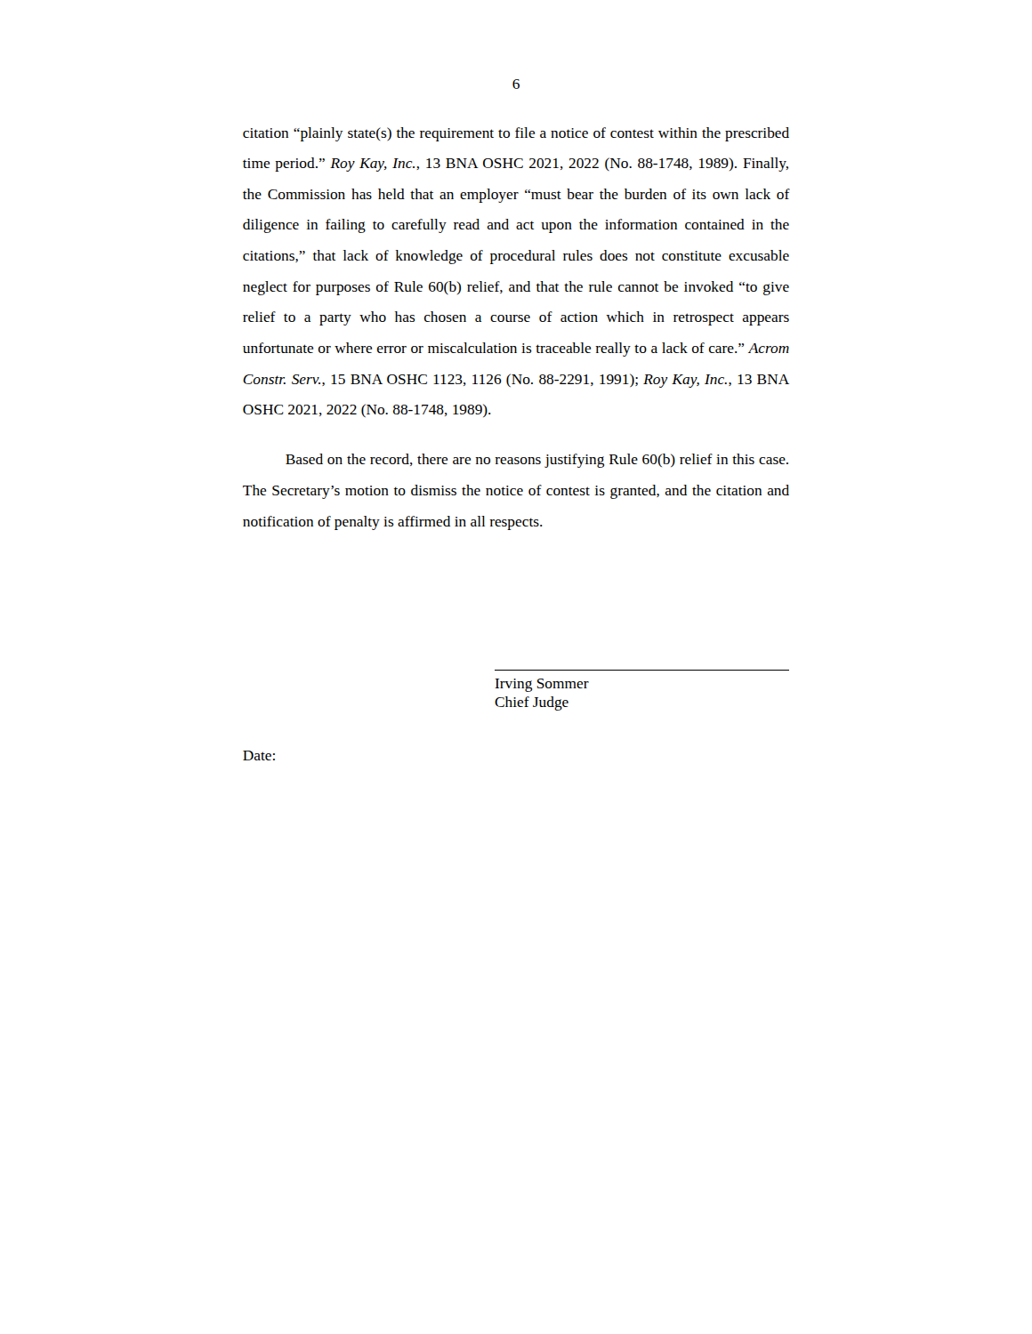6
citation “plainly state(s) the requirement to file a notice of contest within the prescribed time period.” Roy Kay, Inc., 13 BNA OSHC 2021, 2022 (No. 88-1748, 1989). Finally, the Commission has held that an employer “must bear the burden of its own lack of diligence in failing to carefully read and act upon the information contained in the citations,” that lack of knowledge of procedural rules does not constitute excusable neglect for purposes of Rule 60(b) relief, and that the rule cannot be invoked “to give relief to a party who has chosen a course of action which in retrospect appears unfortunate or where error or miscalculation is traceable really to a lack of care.” Acrom Constr. Serv., 15 BNA OSHC 1123, 1126 (No. 88-2291, 1991); Roy Kay, Inc., 13 BNA OSHC 2021, 2022 (No. 88-1748, 1989).
Based on the record, there are no reasons justifying Rule 60(b) relief in this case. The Secretary’s motion to dismiss the notice of contest is granted, and the citation and notification of penalty is affirmed in all respects.
Irving Sommer
Chief Judge
Date: